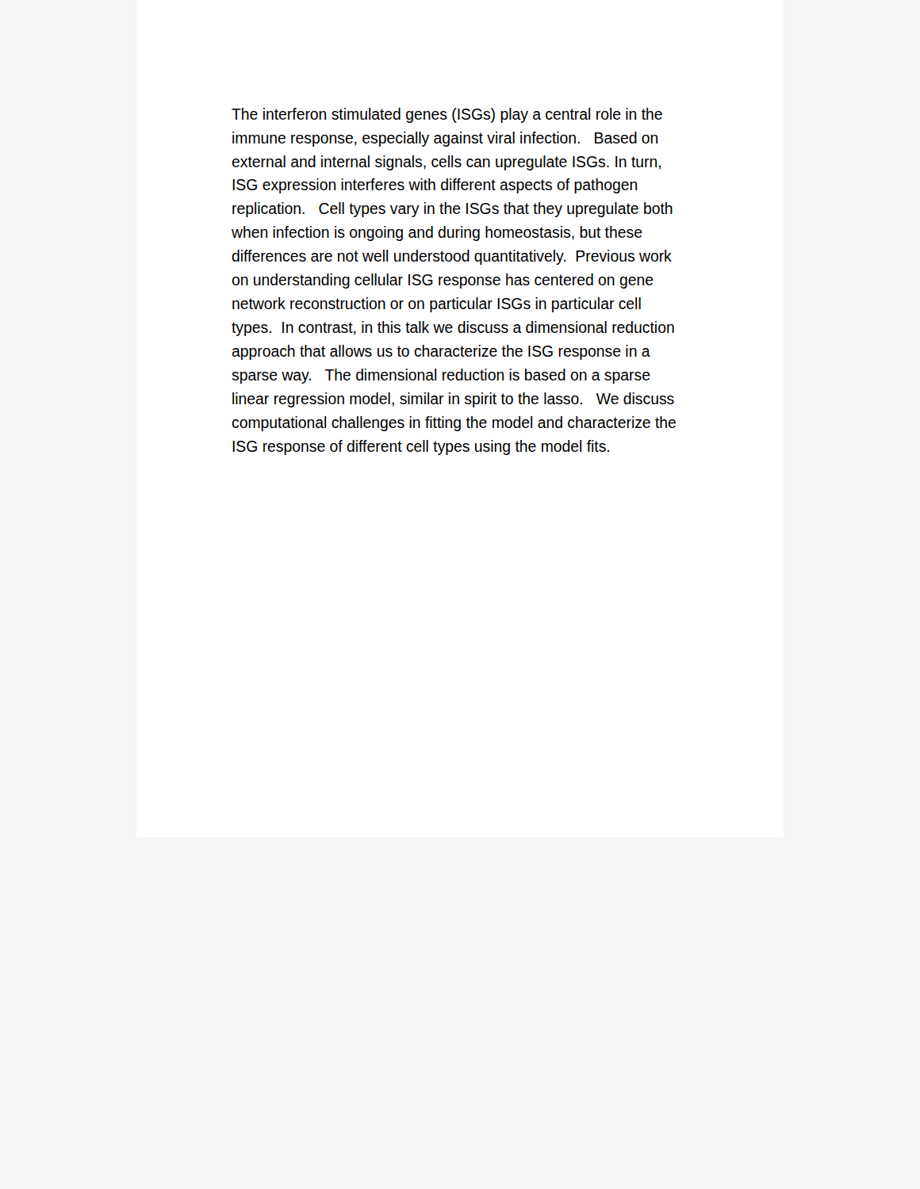The interferon stimulated genes (ISGs) play a central role in the immune response, especially against viral infection. Based on external and internal signals, cells can upregulate ISGs. In turn, ISG expression interferes with different aspects of pathogen replication. Cell types vary in the ISGs that they upregulate both when infection is ongoing and during homeostasis, but these differences are not well understood quantitatively. Previous work on understanding cellular ISG response has centered on gene network reconstruction or on particular ISGs in particular cell types. In contrast, in this talk we discuss a dimensional reduction approach that allows us to characterize the ISG response in a sparse way. The dimensional reduction is based on a sparse linear regression model, similar in spirit to the lasso. We discuss computational challenges in fitting the model and characterize the ISG response of different cell types using the model fits.